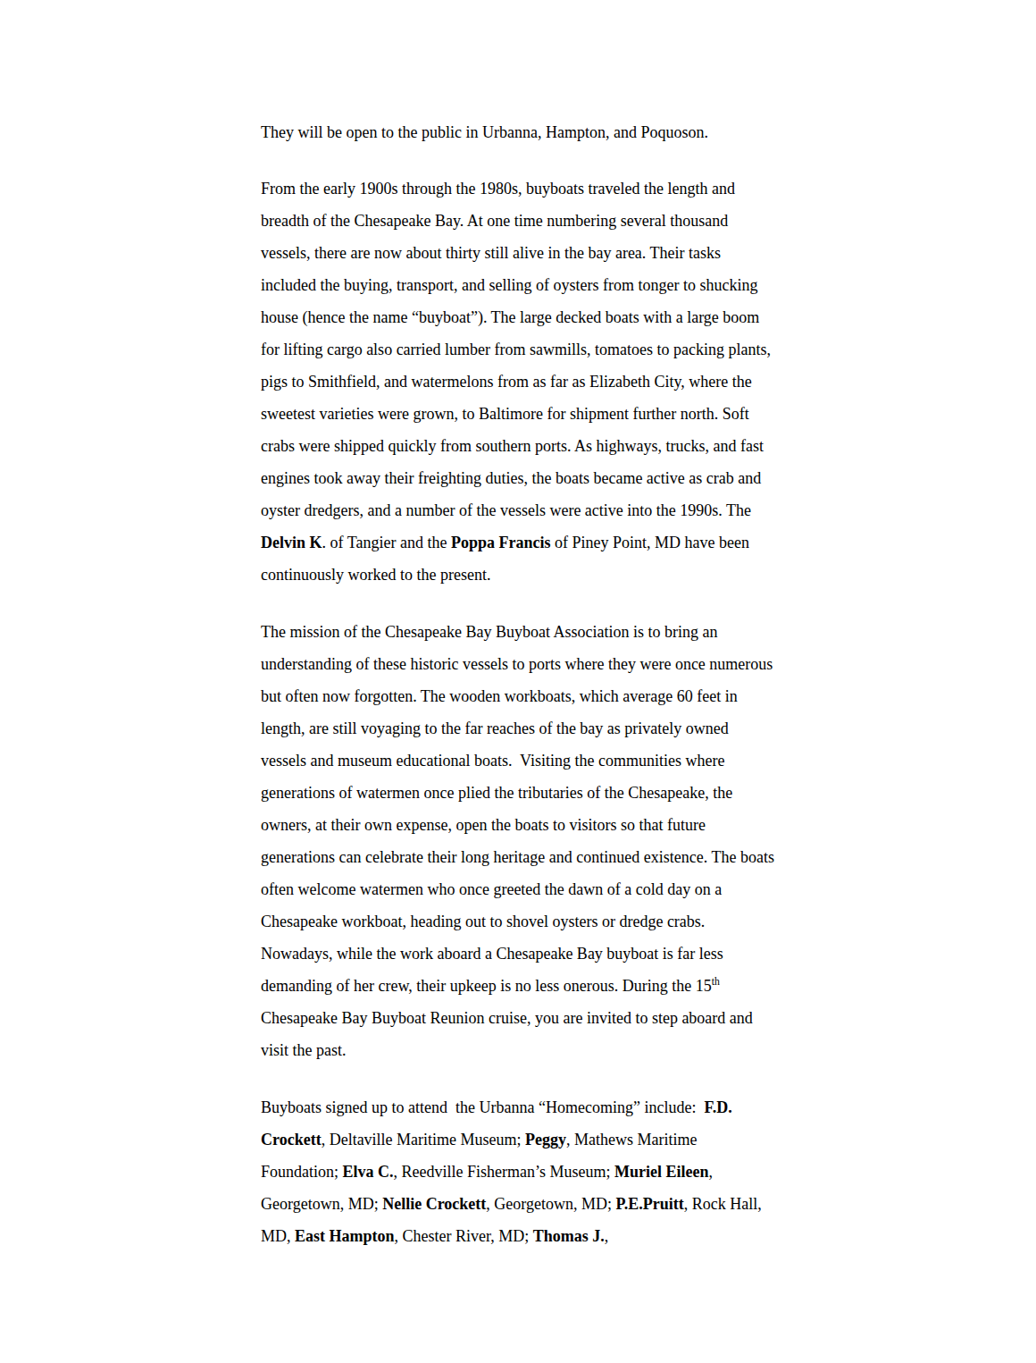They will be open to the public in Urbanna, Hampton, and Poquoson.
From the early 1900s through the 1980s, buyboats traveled the length and breadth of the Chesapeake Bay. At one time numbering several thousand vessels, there are now about thirty still alive in the bay area. Their tasks included the buying, transport, and selling of oysters from tonger to shucking house (hence the name “buyboat”). The large decked boats with a large boom for lifting cargo also carried lumber from sawmills, tomatoes to packing plants, pigs to Smithfield, and watermelons from as far as Elizabeth City, where the sweetest varieties were grown, to Baltimore for shipment further north. Soft crabs were shipped quickly from southern ports. As highways, trucks, and fast engines took away their freighting duties, the boats became active as crab and oyster dredgers, and a number of the vessels were active into the 1990s. The Delvin K. of Tangier and the Poppa Francis of Piney Point, MD have been continuously worked to the present.
The mission of the Chesapeake Bay Buyboat Association is to bring an understanding of these historic vessels to ports where they were once numerous but often now forgotten. The wooden workboats, which average 60 feet in length, are still voyaging to the far reaches of the bay as privately owned vessels and museum educational boats. Visiting the communities where generations of watermen once plied the tributaries of the Chesapeake, the owners, at their own expense, open the boats to visitors so that future generations can celebrate their long heritage and continued existence. The boats often welcome watermen who once greeted the dawn of a cold day on a Chesapeake workboat, heading out to shovel oysters or dredge crabs. Nowadays, while the work aboard a Chesapeake Bay buyboat is far less demanding of her crew, their upkeep is no less onerous. During the 15th Chesapeake Bay Buyboat Reunion cruise, you are invited to step aboard and visit the past.
Buyboats signed up to attend the Urbanna “Homecoming” include: F.D. Crockett, Deltaville Maritime Museum; Peggy, Mathews Maritime Foundation; Elva C., Reedville Fisherman’s Museum; Muriel Eileen, Georgetown, MD; Nellie Crockett, Georgetown, MD; P.E.Pruitt, Rock Hall, MD, East Hampton, Chester River, MD; Thomas J.,